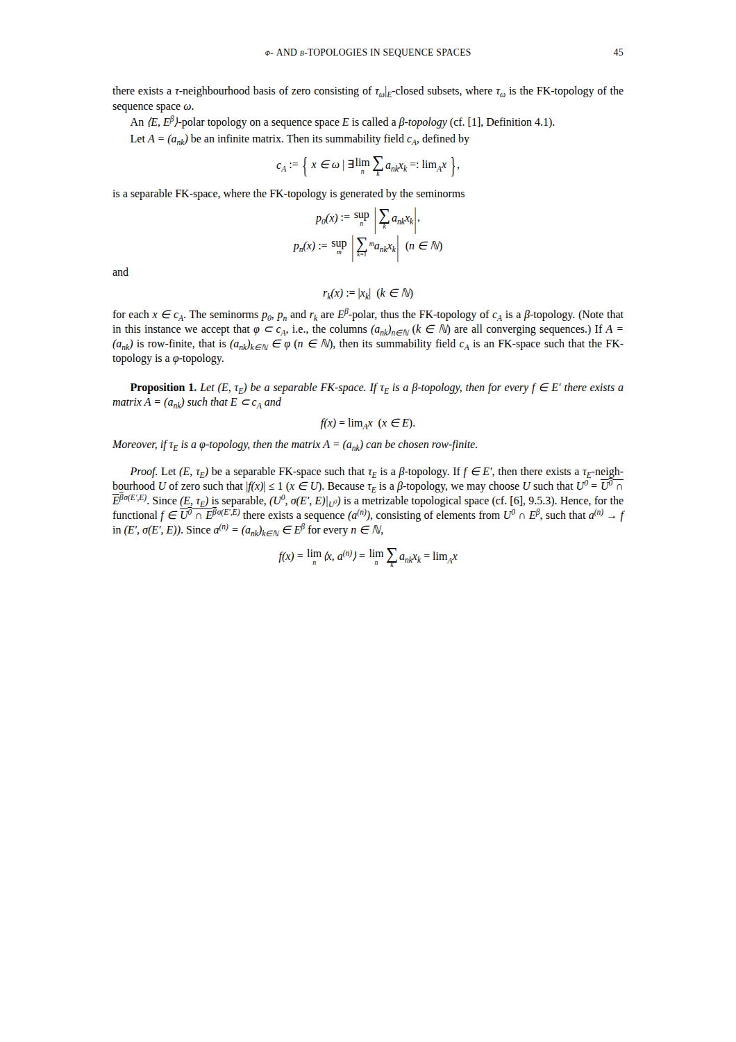φ- AND β-TOPOLOGIES IN SEQUENCE SPACES 45
there exists a τ-neighbourhood basis of zero consisting of τω|E-closed subsets, where τω is the FK-topology of the sequence space ω.
An ⟨E, Eβ⟩-polar topology on a sequence space E is called a β-topology (cf. [1], Definition 4.1).
Let A = (ank) be an infinite matrix. Then its summability field cA, defined by
cA := { x ∈ ω | ∃lim n∑k ankxk =: limAx },
is a separable FK-space, where the FK-topology is generated by the seminorms
p0(x) := sup n |∑k ankxk|,
pn(x) := sup m |∑k=1 mankxk| (n ∈ ℕ)
and
rk(x) := |xk| (k ∈ ℕ)
for each x ∈ cA. The seminorms p0, pn and rk are Eβ-polar, thus the FK-topology of cA is a β-topology. (Note that in this instance we accept that φ ⊂ cA, i.e., the columns (ank)n∈ℕ (k ∈ ℕ) are all converging sequences.) If A = (ank) is row-finite, that is (ank)k∈ℕ ∈ φ (n ∈ ℕ), then its summability field cA is an FK-space such that the FK-topology is a φ-topology.
Proposition 1. Let (E, τE) be a separable FK-space. If τE is a β-topology, then for every f ∈ E′ there exists a matrix A = (ank) such that E ⊂ cA and
f(x) = limAx (x ∈ E).
Moreover, if τE is a φ-topology, then the matrix A = (ank) can be chosen row-finite.
Proof. Let (E, τE) be a separable FK-space such that τE is a β-topology. If f ∈ E′, then there exists a τE-neighbourhood U of zero such that |f(x)| ≤ 1 (x ∈ U). Because τE is a β-topology, we may choose U such that U0 = U0 ∩ Eβσ(E′,E). Since (E, τE) is separable, (U0, σ(E′, E)|U0) is a metrizable topological space (cf. [6], 9.5.3). Hence, for the functional f ∈ U0 ∩ Eβσ(E′,E) there exists a sequence (a(n)), consisting of elements from U0 ∩ Eβ, such that a(n) → f in (E′, σ(E′, E)). Since a(n) = (ank)k∈ℕ ∈ Eβ for every n ∈ ℕ,
f(x) = lim n⟨x, a(n)⟩ = lim n∑k ankxk = limAx